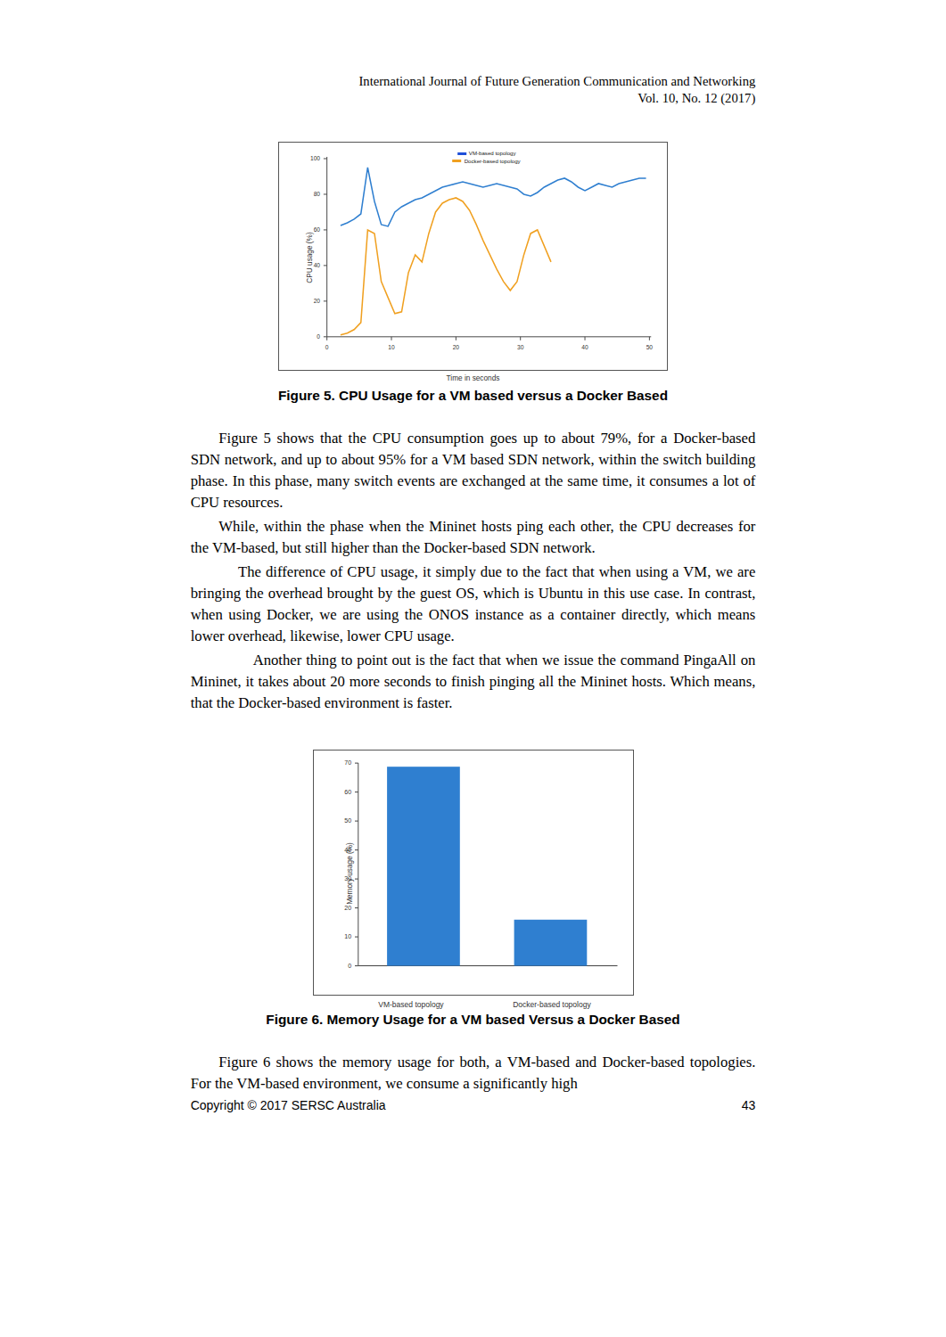International Journal of Future Generation Communication and Networking
Vol. 10, No. 12 (2017)
VM-based topology
Docker-based topology
CPU usage (%)
0 20 40 60 80 100 0 10 20 30 40 50
Time in seconds
Figure 5. CPU Usage for a VM based versus a Docker Based
Figure 5 shows that the CPU consumption goes up to about 79%, for a Docker-based SDN network, and up to about 95% for a VM based SDN network, within the switch building phase. In this phase, many switch events are exchanged at the same time, it consumes a lot of CPU resources.
While, within the phase when the Mininet hosts ping each other, the CPU decreases for the VM-based, but still higher than the Docker-based SDN network.
The difference of CPU usage, it simply due to the fact that when using a VM, we are bringing the overhead brought by the guest OS, which is Ubuntu in this use case. In contrast, when using Docker, we are using the ONOS instance as a container directly, which means lower overhead, likewise, lower CPU usage.
Another thing to point out is the fact that when we issue the command PingaAll on Mininet, it takes about 20 more seconds to finish pinging all the Mininet hosts. Which means, that the Docker-based environment is faster.
Memory usage (%)
0 10 20 30 40 50 60 70
VM-based topology Docker-based topology
Figure 6. Memory Usage for a VM based Versus a Docker Based
Figure 6 shows the memory usage for both, a VM-based and Docker-based topologies. For the VM-based environment, we consume a significantly high
Copyright © 2017 SERSC Australia 43